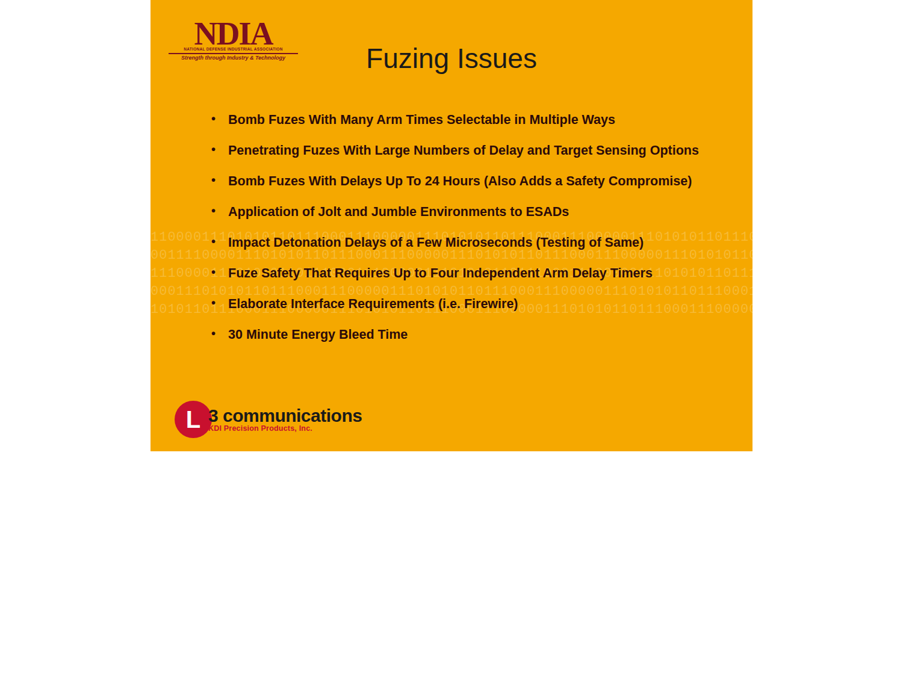1100001110101011011100011100000111010101101110001110000011101010110111000111000001110101011011100011100000111010101
0011110000111010101101110001110000011101010110111000111000001110101011011100011100000111010101101110001110000011101
1110000111010101101110001110000011101010110111000111000001110101011011100011100000111010101101110001110000011101010110
0001110101011011100011100000111010101101110001110000011101010110111000111000001110101011011100011100000111010101101110
1010110111000111000001110101011011100011100000111010101101110001110000011101010110111000111000001110101011011100011100
NDIA
NATIONAL DEFENSE INDUSTRIAL ASSOCIATION
Strength through Industry & Technology
Fuzing Issues
Bomb Fuzes With Many Arm Times Selectable in Multiple Ways
Penetrating Fuzes With Large Numbers of Delay and Target Sensing Options
Bomb Fuzes With Delays Up To 24 Hours (Also Adds a Safety Compromise)
Application of Jolt and Jumble Environments to ESADs
Impact Detonation Delays of a Few Microseconds (Testing of Same)
Fuze Safety That Requires Up to Four Independent Arm Delay Timers
Elaborate Interface Requirements (i.e. Firewire)
30 Minute Energy Bleed Time
L
3 communications
KDI Precision Products, Inc.